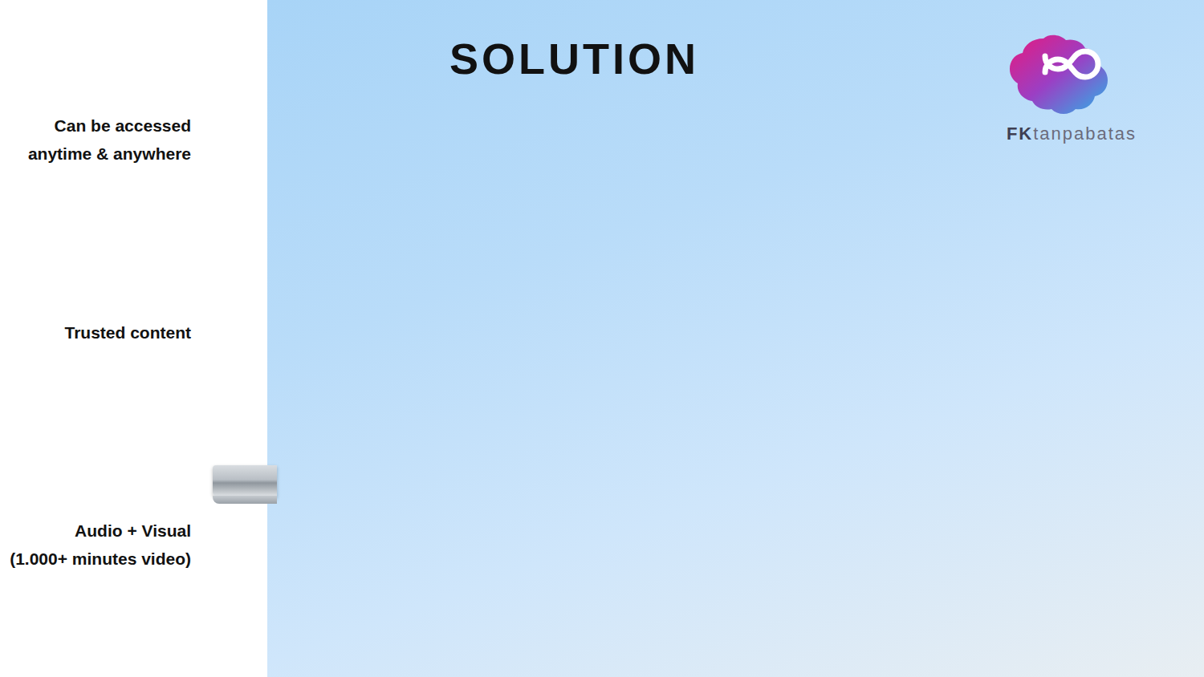SOLUTION
FKtanpabatas
Can be accessed anytime & anywhere
Trusted content
Audio + Visual
(1.000+ minutes video)